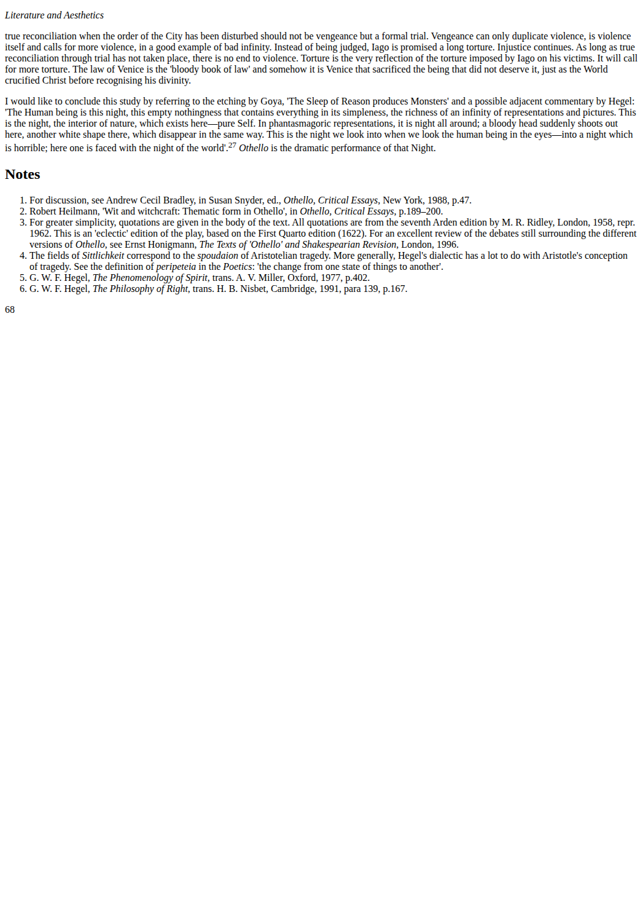Literature and Aesthetics
true reconciliation when the order of the City has been disturbed should not be vengeance but a formal trial. Vengeance can only duplicate violence, is violence itself and calls for more violence, in a good example of bad infinity. Instead of being judged, Iago is promised a long torture. Injustice continues. As long as true reconciliation through trial has not taken place, there is no end to violence. Torture is the very reflection of the torture imposed by Iago on his victims. It will call for more torture. The law of Venice is the 'bloody book of law' and somehow it is Venice that sacrificed the being that did not deserve it, just as the World crucified Christ before recognising his divinity.
I would like to conclude this study by referring to the etching by Goya, 'The Sleep of Reason produces Monsters' and a possible adjacent commentary by Hegel: 'The Human being is this night, this empty nothingness that contains everything in its simpleness, the richness of an infinity of representations and pictures. This is the night, the interior of nature, which exists here—pure Self. In phantasmagoric representations, it is night all around; a bloody head suddenly shoots out here, another white shape there, which disappear in the same way. This is the night we look into when we look the human being in the eyes—into a night which is horrible; here one is faced with the night of the world'.27 Othello is the dramatic performance of that Night.
Notes
For discussion, see Andrew Cecil Bradley, in Susan Snyder, ed., Othello, Critical Essays, New York, 1988, p.47.
Robert Heilmann, 'Wit and witchcraft: Thematic form in Othello', in Othello, Critical Essays, p.189–200.
For greater simplicity, quotations are given in the body of the text. All quotations are from the seventh Arden edition by M. R. Ridley, London, 1958, repr. 1962. This is an 'eclectic' edition of the play, based on the First Quarto edition (1622). For an excellent review of the debates still surrounding the different versions of Othello, see Ernst Honigmann, The Texts of 'Othello' and Shakespearian Revision, London, 1996.
The fields of Sittlichkeit correspond to the spoudaion of Aristotelian tragedy. More generally, Hegel's dialectic has a lot to do with Aristotle's conception of tragedy. See the definition of peripeteia in the Poetics: 'the change from one state of things to another'.
G. W. F. Hegel, The Phenomenology of Spirit, trans. A. V. Miller, Oxford, 1977, p.402.
G. W. F. Hegel, The Philosophy of Right, trans. H. B. Nisbet, Cambridge, 1991, para 139, p.167.
68